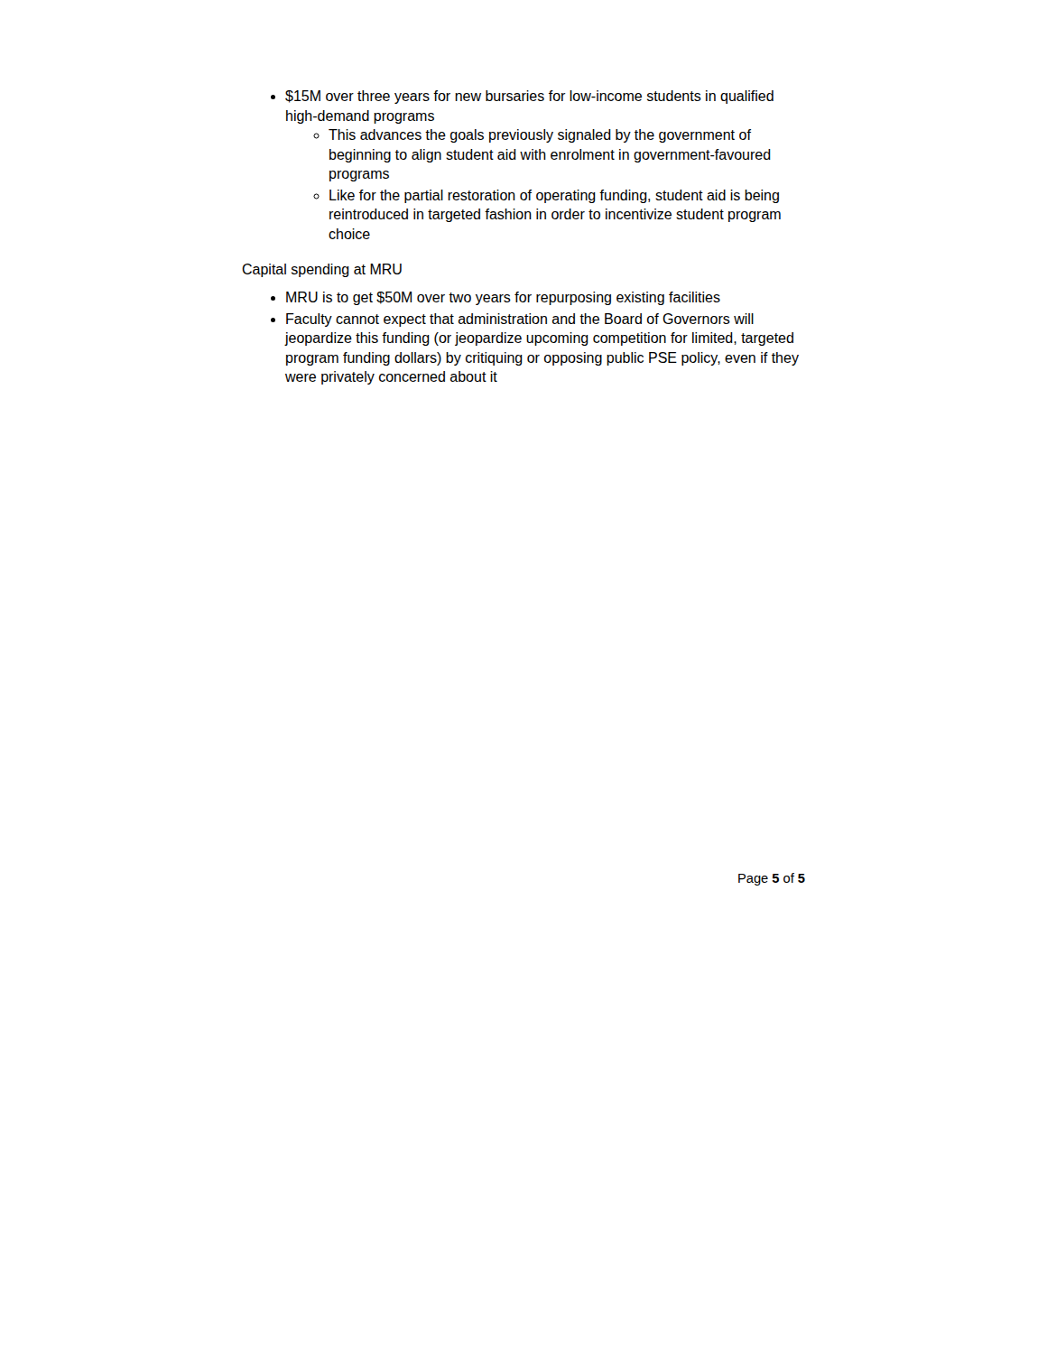$15M over three years for new bursaries for low-income students in qualified high-demand programs
This advances the goals previously signaled by the government of beginning to align student aid with enrolment in government-favoured programs
Like for the partial restoration of operating funding, student aid is being reintroduced in targeted fashion in order to incentivize student program choice
Capital spending at MRU
MRU is to get $50M over two years for repurposing existing facilities
Faculty cannot expect that administration and the Board of Governors will jeopardize this funding (or jeopardize upcoming competition for limited, targeted program funding dollars) by critiquing or opposing public PSE policy, even if they were privately concerned about it
Page 5 of 5